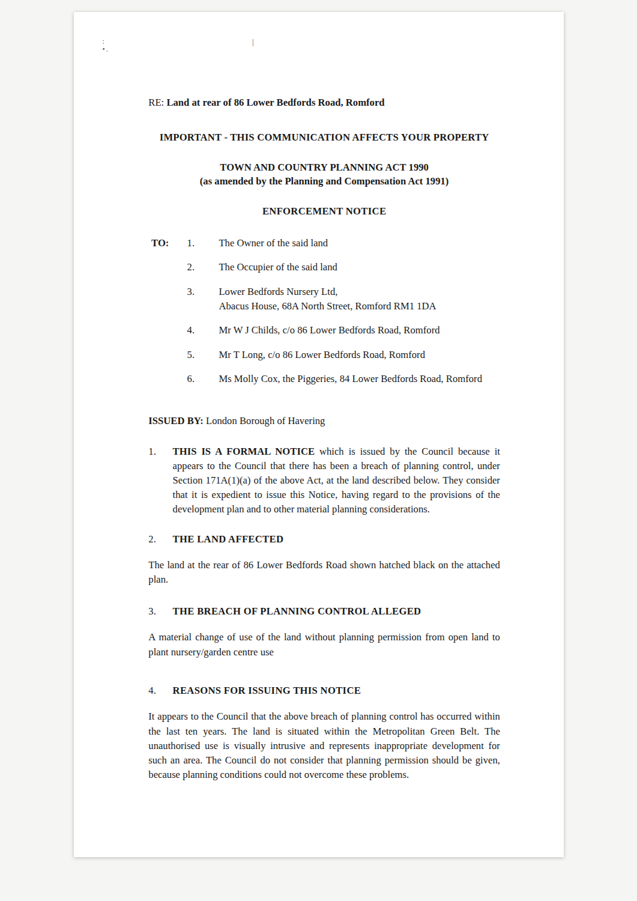: •.
|
RE: Land at rear of 86 Lower Bedfords Road, Romford
IMPORTANT - THIS COMMUNICATION AFFECTS YOUR PROPERTY
TOWN AND COUNTRY PLANNING ACT 1990
(as amended by the Planning and Compensation Act 1991)
ENFORCEMENT NOTICE
| TO: | 1. | The Owner of the said land |
| | 2. | The Occupier of the said land |
| | 3. | Lower Bedfords Nursery Ltd, Abacus House, 68A North Street, Romford RM1 1DA |
| | 4. | Mr W J Childs, c/o 86 Lower Bedfords Road, Romford |
| | 5. | Mr T Long, c/o 86 Lower Bedfords Road, Romford |
| | 6. | Ms Molly Cox, the Piggeries, 84 Lower Bedfords Road, Romford |
ISSUED BY: London Borough of Havering
1.
THIS IS A FORMAL NOTICE which is issued by the Council because it appears to the Council that there has been a breach of planning control, under Section 171A(1)(a) of the above Act, at the land described below. They consider that it is expedient to issue this Notice, having regard to the provisions of the development plan and to other material planning considerations.
2.
THE LAND AFFECTED
The land at the rear of 86 Lower Bedfords Road shown hatched black on the attached plan.
3.
THE BREACH OF PLANNING CONTROL ALLEGED
A material change of use of the land without planning permission from open land to plant nursery/garden centre use
4.
REASONS FOR ISSUING THIS NOTICE
It appears to the Council that the above breach of planning control has occurred within the last ten years. The land is situated within the Metropolitan Green Belt. The unauthorised use is visually intrusive and represents inappropriate development for such an area. The Council do not consider that planning permission should be given, because planning conditions could not overcome these problems.